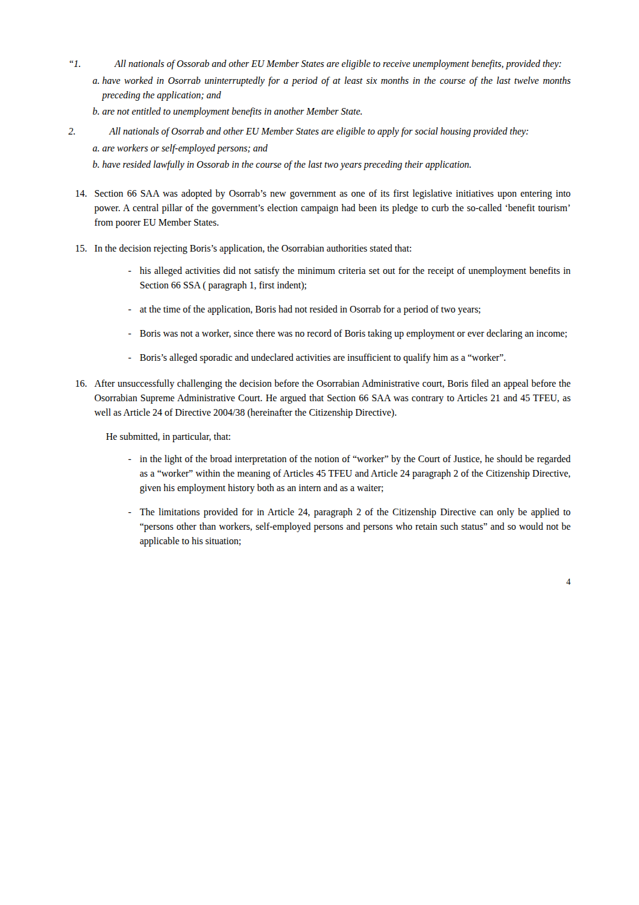“1. All nationals of Ossorab and other EU Member States are eligible to receive unemployment benefits, provided they:
have worked in Osorrab uninterruptedly for a period of at least six months in the course of the last twelve months preceding the application; and
are not entitled to unemployment benefits in another Member State.
2. All nationals of Osorrab and other EU Member States are eligible to apply for social housing provided they:
are workers or self-employed persons; and
have resided lawfully in Ossorab in the course of the last two years preceding their application.
Section 66 SAA was adopted by Osorrab’s new government as one of its first legislative initiatives upon entering into power. A central pillar of the government’s election campaign had been its pledge to curb the so-called ‘benefit tourism’ from poorer EU Member States.
In the decision rejecting Boris’s application, the Osorrabian authorities stated that:
his alleged activities did not satisfy the minimum criteria set out for the receipt of unemployment benefits in Section 66 SSA ( paragraph 1, first indent);
at the time of the application, Boris had not resided in Osorrab for a period of two years;
Boris was not a worker, since there was no record of Boris taking up employment or ever declaring an income;
Boris’s alleged sporadic and undeclared activities are insufficient to qualify him as a “worker”.
After unsuccessfully challenging the decision before the Osorrabian Administrative court, Boris filed an appeal before the Osorrabian Supreme Administrative Court. He argued that Section 66 SAA was contrary to Articles 21 and 45 TFEU, as well as Article 24 of Directive 2004/38 (hereinafter the Citizenship Directive).
He submitted, in particular, that:
in the light of the broad interpretation of the notion of “worker” by the Court of Justice, he should be regarded as a “worker” within the meaning of Articles 45 TFEU and Article 24 paragraph 2 of the Citizenship Directive, given his employment history both as an intern and as a waiter;
The limitations provided for in Article 24, paragraph 2 of the Citizenship Directive can only be applied to “persons other than workers, self-employed persons and persons who retain such status” and so would not be applicable to his situation;
4